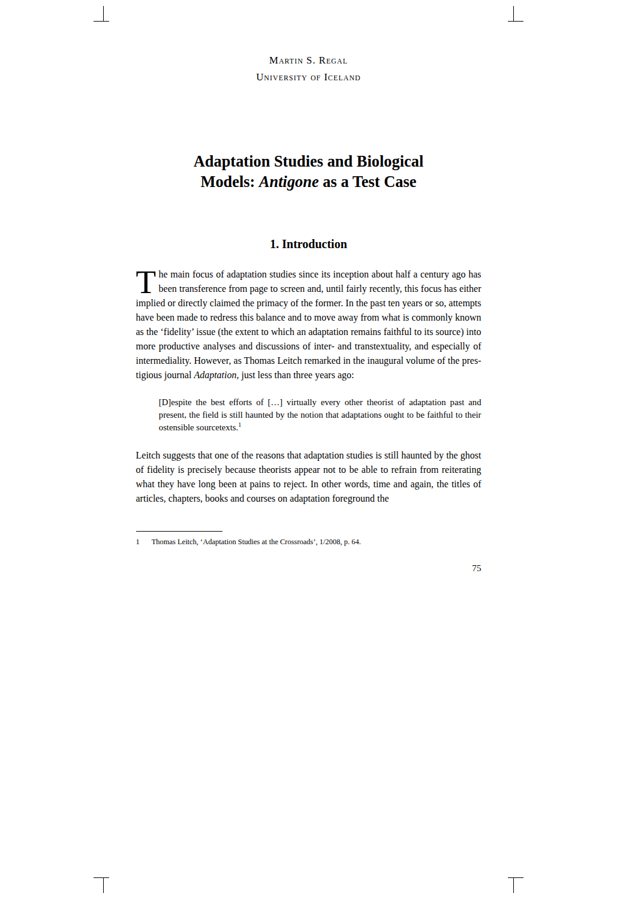Martin S. Regal
University of Iceland
Adaptation Studies and Biological
Models: Antigone as a Test Case
1. Introduction
The main focus of adaptation studies since its inception about half a century ago has been transference from page to screen and, until fairly recently, this focus has either implied or directly claimed the primacy of the former. In the past ten years or so, attempts have been made to redress this balance and to move away from what is commonly known as the ‘fidelity’ issue (the extent to which an adaptation remains faithful to its source) into more productive analyses and discussions of inter- and transtextuality, and especially of intermediality. However, as Thomas Leitch remarked in the inaugural volume of the prestigious journal Adaptation, just less than three years ago:
[D]espite the best efforts of […] virtually every other theorist of adaptation past and present, the field is still haunted by the notion that adaptations ought to be faithful to their ostensible sourcetexts.1
Leitch suggests that one of the reasons that adaptation studies is still haunted by the ghost of fidelity is precisely because theorists appear not to be able to refrain from reiterating what they have long been at pains to reject. In other words, time and again, the titles of articles, chapters, books and courses on adaptation foreground the
1 Thomas Leitch, ‘Adaptation Studies at the Crossroads’, 1/2008, p. 64.
75